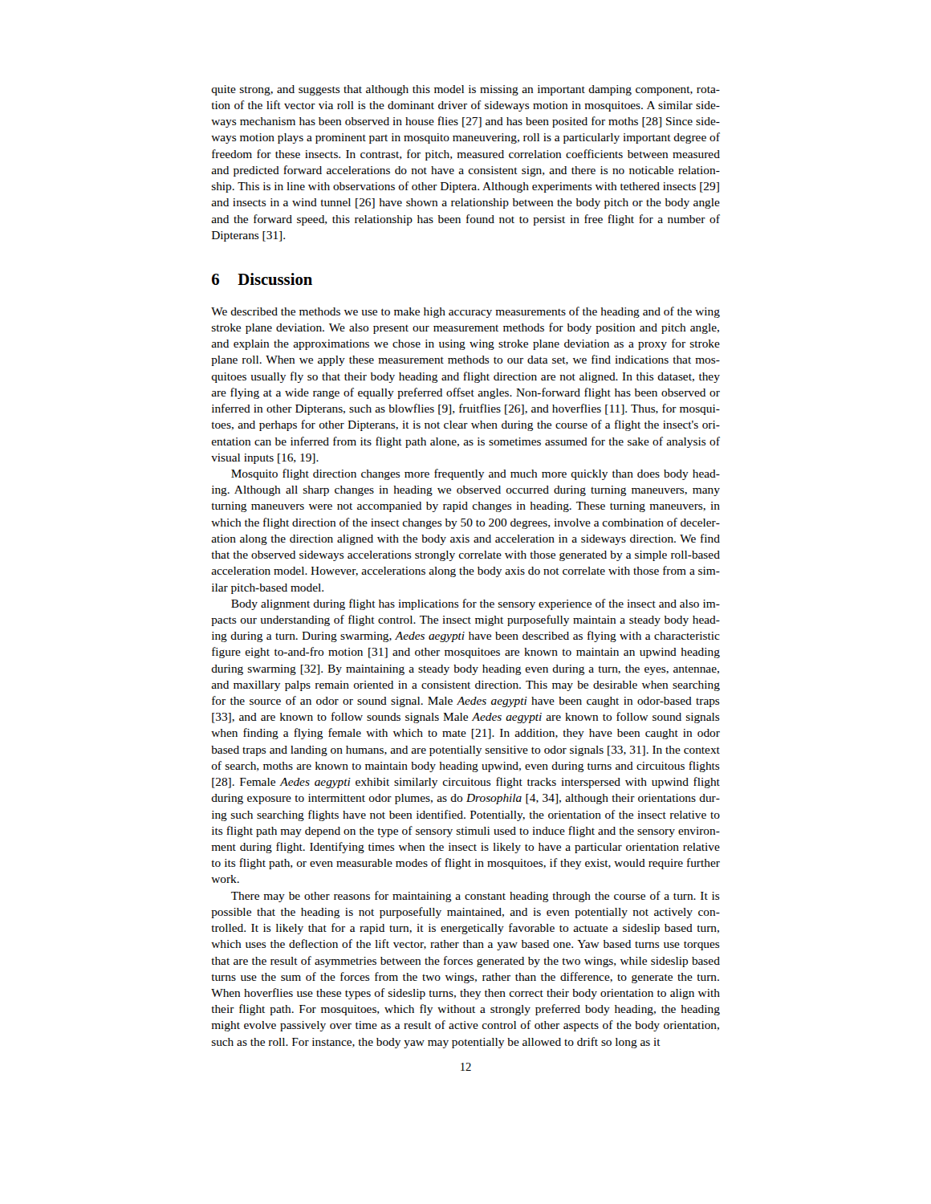quite strong, and suggests that although this model is missing an important damping component, rotation of the lift vector via roll is the dominant driver of sideways motion in mosquitoes. A similar sideways mechanism has been observed in house flies [27] and has been posited for moths [28] Since sideways motion plays a prominent part in mosquito maneuvering, roll is a particularly important degree of freedom for these insects. In contrast, for pitch, measured correlation coefficients between measured and predicted forward accelerations do not have a consistent sign, and there is no noticable relationship. This is in line with observations of other Diptera. Although experiments with tethered insects [29] and insects in a wind tunnel [26] have shown a relationship between the body pitch or the body angle and the forward speed, this relationship has been found not to persist in free flight for a number of Dipterans [31].
6 Discussion
We described the methods we use to make high accuracy measurements of the heading and of the wing stroke plane deviation. We also present our measurement methods for body position and pitch angle, and explain the approximations we chose in using wing stroke plane deviation as a proxy for stroke plane roll. When we apply these measurement methods to our data set, we find indications that mosquitoes usually fly so that their body heading and flight direction are not aligned. In this dataset, they are flying at a wide range of equally preferred offset angles. Non-forward flight has been observed or inferred in other Dipterans, such as blowflies [9], fruitflies [26], and hoverflies [11]. Thus, for mosquitoes, and perhaps for other Dipterans, it is not clear when during the course of a flight the insect's orientation can be inferred from its flight path alone, as is sometimes assumed for the sake of analysis of visual inputs [16, 19].
Mosquito flight direction changes more frequently and much more quickly than does body heading. Although all sharp changes in heading we observed occurred during turning maneuvers, many turning maneuvers were not accompanied by rapid changes in heading. These turning maneuvers, in which the flight direction of the insect changes by 50 to 200 degrees, involve a combination of deceleration along the direction aligned with the body axis and acceleration in a sideways direction. We find that the observed sideways accelerations strongly correlate with those generated by a simple roll-based acceleration model. However, accelerations along the body axis do not correlate with those from a similar pitch-based model.
Body alignment during flight has implications for the sensory experience of the insect and also impacts our understanding of flight control. The insect might purposefully maintain a steady body heading during a turn. During swarming, Aedes aegypti have been described as flying with a characteristic figure eight to-and-fro motion [31] and other mosquitoes are known to maintain an upwind heading during swarming [32]. By maintaining a steady body heading even during a turn, the eyes, antennae, and maxillary palps remain oriented in a consistent direction. This may be desirable when searching for the source of an odor or sound signal. Male Aedes aegypti have been caught in odor-based traps [33], and are known to follow sounds signals Male Aedes aegypti are known to follow sound signals when finding a flying female with which to mate [21]. In addition, they have been caught in odor based traps and landing on humans, and are potentially sensitive to odor signals [33, 31]. In the context of search, moths are known to maintain body heading upwind, even during turns and circuitous flights [28]. Female Aedes aegypti exhibit similarly circuitous flight tracks interspersed with upwind flight during exposure to intermittent odor plumes, as do Drosophila [4, 34], although their orientations during such searching flights have not been identified. Potentially, the orientation of the insect relative to its flight path may depend on the type of sensory stimuli used to induce flight and the sensory environment during flight. Identifying times when the insect is likely to have a particular orientation relative to its flight path, or even measurable modes of flight in mosquitoes, if they exist, would require further work.
There may be other reasons for maintaining a constant heading through the course of a turn. It is possible that the heading is not purposefully maintained, and is even potentially not actively controlled. It is likely that for a rapid turn, it is energetically favorable to actuate a sideslip based turn, which uses the deflection of the lift vector, rather than a yaw based one. Yaw based turns use torques that are the result of asymmetries between the forces generated by the two wings, while sideslip based turns use the sum of the forces from the two wings, rather than the difference, to generate the turn. When hoverflies use these types of sideslip turns, they then correct their body orientation to align with their flight path. For mosquitoes, which fly without a strongly preferred body heading, the heading might evolve passively over time as a result of active control of other aspects of the body orientation, such as the roll. For instance, the body yaw may potentially be allowed to drift so long as it
12